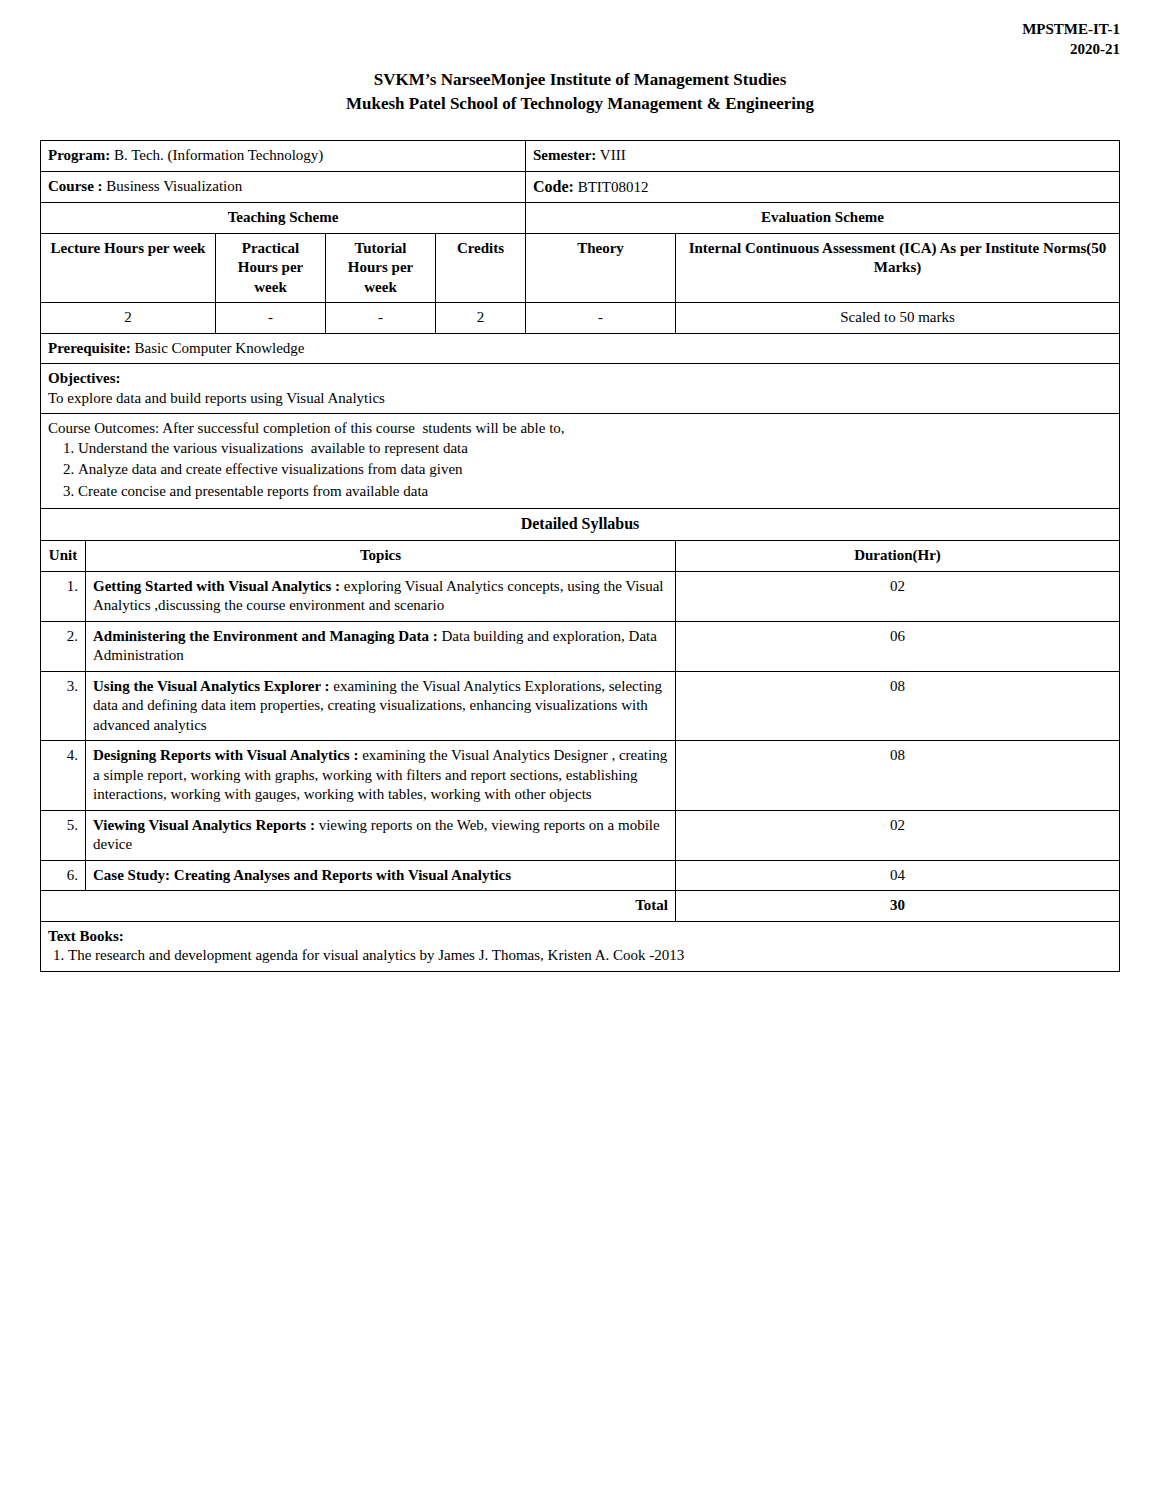MPSTME-IT-1
2020-21
SVKM’s NarseeMonjee Institute of Management Studies
Mukesh Patel School of Technology Management & Engineering
| Program: B. Tech. (Information Technology) | Semester: VIII |
| Course : Business Visualization | Code: BTIT08012 |
| Teaching Scheme | Evaluation Scheme |
| Lecture Hours per week | Practical Hours per week | Tutorial Hours per week | Credits | Theory | Internal Continuous Assessment (ICA) As per Institute Norms(50 Marks) |
| 2 | - | - | 2 | - | Scaled to 50 marks |
| Prerequisite: Basic Computer Knowledge |
| Objectives: To explore data and build reports using Visual Analytics |
| Course Outcomes: After successful completion of this course students will be able to, Understand the various visualizations available to represent data Analyze data and create effective visualizations from data given Create concise and presentable reports from available data |
| Detailed Syllabus |
| Unit | Topics | Duration(Hr) |
| 1. | Getting Started with Visual Analytics : exploring Visual Analytics concepts, using the Visual Analytics ,discussing the course environment and scenario | 02 |
| 2. | Administering the Environment and Managing Data : Data building and exploration, Data Administration | 06 |
| 3. | Using the Visual Analytics Explorer : examining the Visual Analytics Explorations, selecting data and defining data item properties, creating visualizations, enhancing visualizations with advanced analytics | 08 |
| 4. | Designing Reports with Visual Analytics : examining the Visual Analytics Designer , creating a simple report, working with graphs, working with filters and report sections, establishing interactions, working with gauges, working with tables, working with other objects | 08 |
| 5. | Viewing Visual Analytics Reports : viewing reports on the Web, viewing reports on a mobile device | 02 |
| 6. | Case Study: Creating Analyses and Reports with Visual Analytics | 04 |
| Total | 30 |
| Text Books: The research and development agenda for visual analytics by James J. Thomas, Kristen A. Cook -2013 |